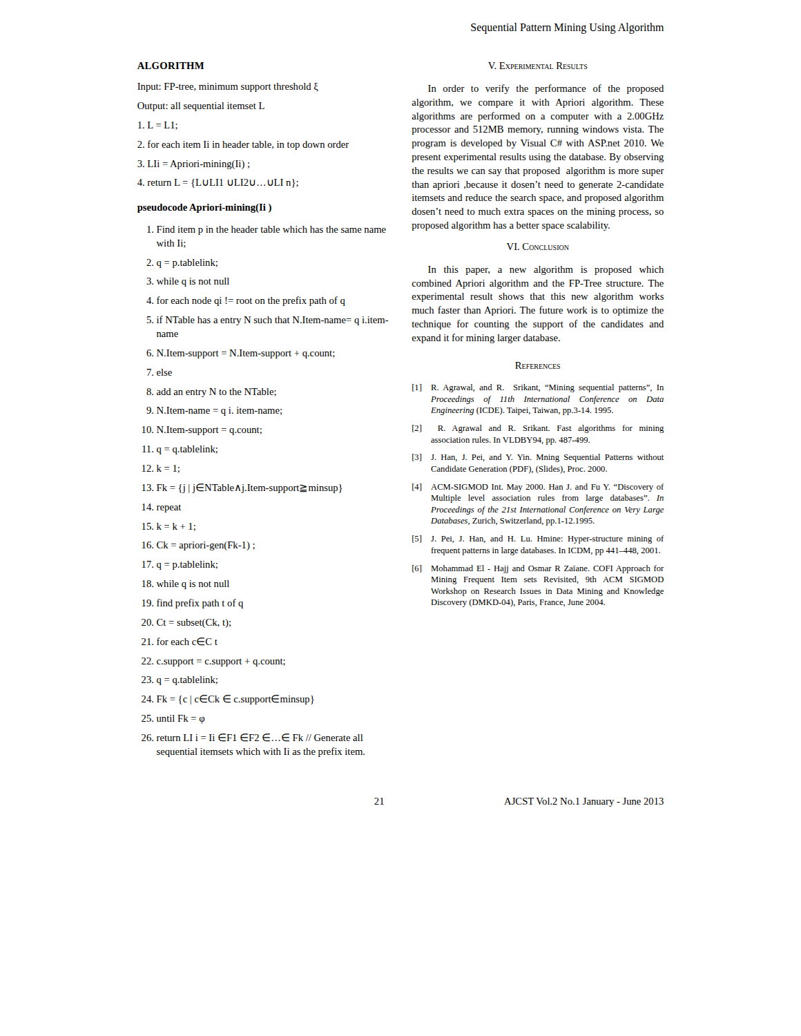Sequential Pattern Mining Using Algorithm
ALGORITHM
Input: FP-tree, minimum support threshold ξ
Output: all sequential itemset L
1. L = L1;
2. for each item Ii in header table, in top down order
3. LIi = Apriori-mining(Ii) ;
4. return L = {L∪LI1 ∪LI2∪…∪LI n};
pseudocode Apriori-mining(Ii )
Find item p in the header table which has the same name with Ii;
q = p.tablelink;
while q is not null
for each node qi != root on the prefix path of q
if NTable has a entry N such that N.Item-name= q i.item-name
N.Item-support = N.Item-support + q.count;
else
add an entry N to the NTable;
N.Item-name = q i. item-name;
N.Item-support = q.count;
q = q.tablelink;
k = 1;
Fk = {j | j∈NTable∧j.Item-support≧minsup}
repeat
k = k + 1;
Ck = apriori-gen(Fk-1) ;
q = p.tablelink;
while q is not null
find prefix path t of q
Ct = subset(Ck, t);
for each c∈C t
c.support = c.support + q.count;
q = q.tablelink;
Fk = {c | c∈Ck ∈ c.support∈minsup}
until Fk = φ
return LI i = Ii ∈F1 ∈F2 ∈…∈ Fk // Generate all sequential itemsets which with Ii as the prefix item.
V. Experimental Results
In order to verify the performance of the proposed algorithm, we compare it with Apriori algorithm. These algorithms are performed on a computer with a 2.00GHz processor and 512MB memory, running windows vista. The program is developed by Visual C# with ASP.net 2010. We present experimental results using the database. By observing the results we can say that proposed algorithm is more super than apriori ,because it dosen’t need to generate 2-candidate itemsets and reduce the search space, and proposed algorithm dosen’t need to much extra spaces on the mining process, so proposed algorithm has a better space scalability.
VI. Conclusion
In this paper, a new algorithm is proposed which combined Apriori algorithm and the FP-Tree structure. The experimental result shows that this new algorithm works much faster than Apriori. The future work is to optimize the technique for counting the support of the candidates and expand it for mining larger database.
References
[1]
R. Agrawal, and R. Srikant, “Mining sequential patterns”, In Proceedings of 11th International Conference on Data Engineering (ICDE). Taipei, Taiwan, pp.3-14. 1995.
[2]
R. Agrawal and R. Srikant. Fast algorithms for mining association rules. In VLDBY94, pp. 487-499.
[3]
J. Han, J. Pei, and Y. Yin. Mning Sequential Patterns without Candidate Generation (PDF), (Slides), Proc. 2000.
[4]
ACM-SIGMOD Int. May 2000. Han J. and Fu Y. “Discovery of Multiple level association rules from large databases”. In Proceedings of the 21st International Conference on Very Large Databases, Zurich, Switzerland, pp.1-12.1995.
[5]
J. Pei, J. Han, and H. Lu. Hmine: Hyper-structure mining of frequent patterns in large databases. In ICDM, pp 441–448, 2001.
[6]
Mohammad El - Hajj and Osmar R Zaïane. COFI Approach for Mining Frequent Item sets Revisited, 9th ACM SIGMOD Workshop on Research Issues in Data Mining and Knowledge Discovery (DMKD-04), Paris, France, June 2004.
21
AJCST Vol.2 No.1 January - June 2013